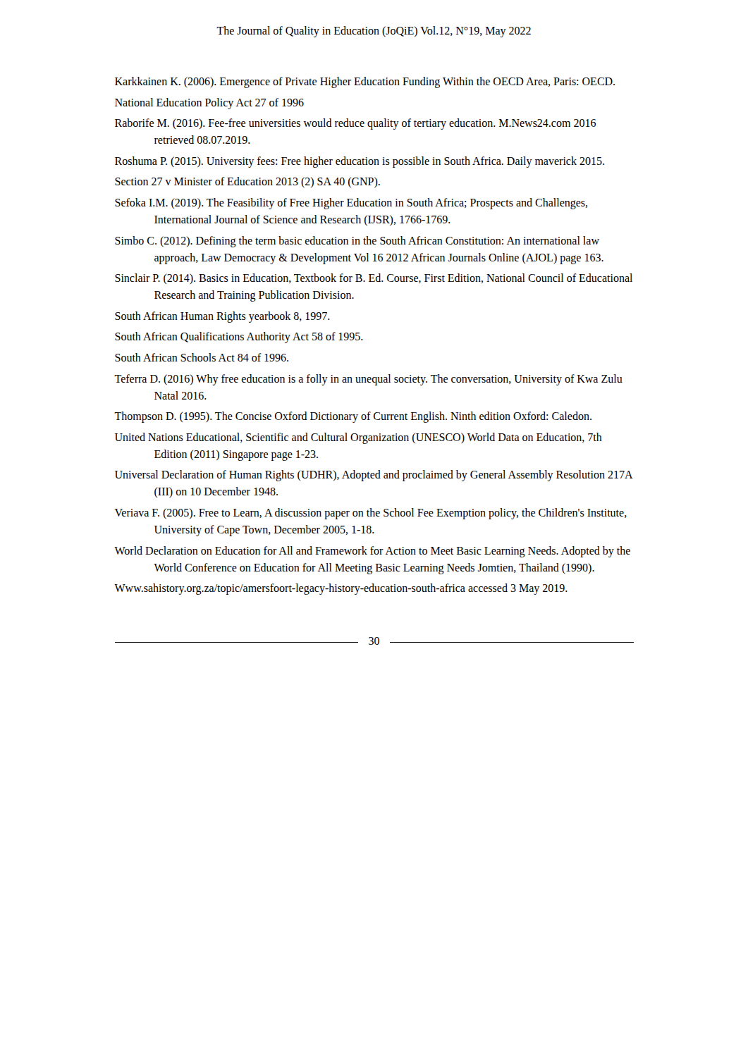The Journal of Quality in Education (JoQiE) Vol.12, N°19, May 2022
Karkkainen K. (2006). Emergence of Private Higher Education Funding Within the OECD Area, Paris: OECD.
National Education Policy Act 27 of 1996
Raborife M. (2016). Fee-free universities would reduce quality of tertiary education. M.News24.com 2016 retrieved 08.07.2019.
Roshuma P. (2015). University fees: Free higher education is possible in South Africa. Daily maverick 2015.
Section 27 v Minister of Education 2013 (2) SA 40 (GNP).
Sefoka I.M. (2019). The Feasibility of Free Higher Education in South Africa; Prospects and Challenges, International Journal of Science and Research (IJSR), 1766-1769.
Simbo C. (2012). Defining the term basic education in the South African Constitution: An international law approach, Law Democracy & Development Vol 16 2012 African Journals Online (AJOL) page 163.
Sinclair P. (2014). Basics in Education, Textbook for B. Ed. Course, First Edition, National Council of Educational Research and Training Publication Division.
South African Human Rights yearbook 8, 1997.
South African Qualifications Authority Act 58 of 1995.
South African Schools Act 84 of 1996.
Teferra D. (2016) Why free education is a folly in an unequal society. The conversation, University of Kwa Zulu Natal 2016.
Thompson D. (1995). The Concise Oxford Dictionary of Current English. Ninth edition Oxford: Caledon.
United Nations Educational, Scientific and Cultural Organization (UNESCO) World Data on Education, 7th Edition (2011) Singapore page 1-23.
Universal Declaration of Human Rights (UDHR), Adopted and proclaimed by General Assembly Resolution 217A (III) on 10 December 1948.
Veriava F. (2005). Free to Learn, A discussion paper on the School Fee Exemption policy, the Children's Institute, University of Cape Town, December 2005, 1-18.
World Declaration on Education for All and Framework for Action to Meet Basic Learning Needs. Adopted by the World Conference on Education for All Meeting Basic Learning Needs Jomtien, Thailand (1990).
Www.sahistory.org.za/topic/amersfoort-legacy-history-education-south-africa accessed 3 May 2019.
30